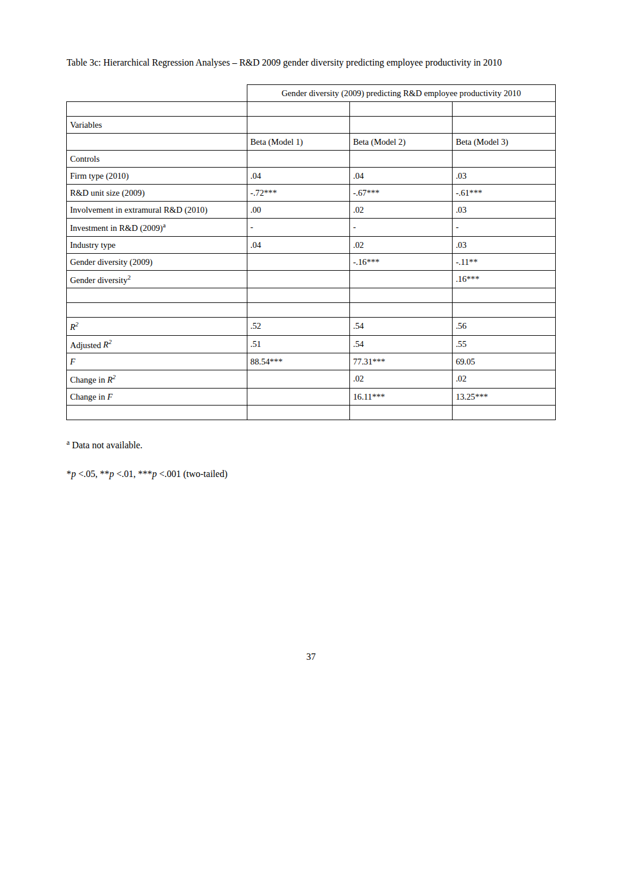Table 3c: Hierarchical Regression Analyses – R&D 2009 gender diversity predicting employee productivity in 2010
| | Gender diversity (2009) predicting R&D employee productivity 2010 |
| Variables | | | |
| | Beta (Model 1) | Beta (Model 2) | Beta (Model 3) |
| Controls | | | |
| Firm type (2010) | .04 | .04 | .03 |
| R&D unit size (2009) | -.72*** | -.67*** | -.61*** |
| Involvement in extramural R&D (2010) | .00 | .02 | .03 |
| Investment in R&D (2009) a | - | - | - |
| Industry type | .04 | .02 | .03 |
| Gender diversity (2009) | | -.16*** | -.11** |
| Gender diversity 2 | | | .16*** |
| R 2 | .52 | .54 | .56 |
| Adjusted R 2 | .51 | .54 | .55 |
| F | 88.54*** | 77.31*** | 69.05 |
| Change in R 2 | | .02 | .02 |
| Change in F | | 16.11*** | 13.25*** |
a Data not available.
*p <.05, **p <.01, ***p <.001 (two-tailed)
37